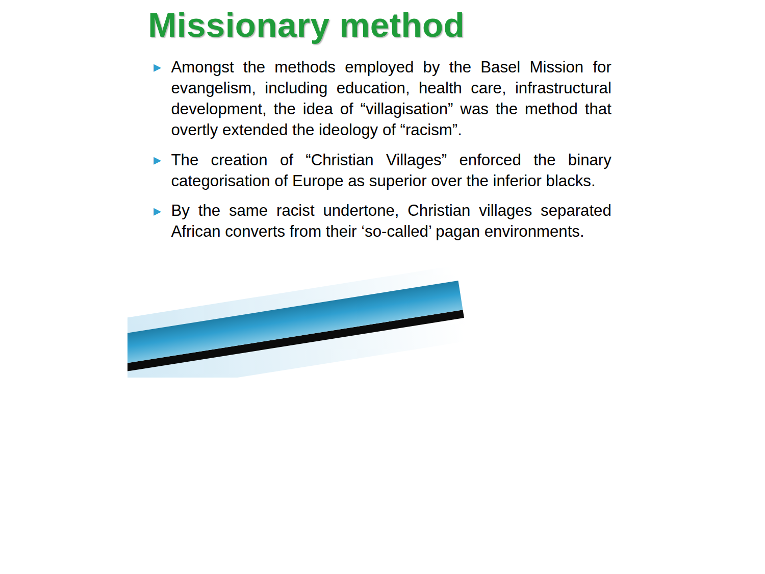Missionary method
Amongst the methods employed by the Basel Mission for evangelism, including education, health care, infrastructural development, the idea of “villagisation” was the method that overtly extended the ideology of “racism”.
The creation of “Christian Villages” enforced the binary categorisation of Europe as superior over the inferior blacks.
By the same racist undertone, Christian villages separated African converts from their ‘so-called’ pagan environments.